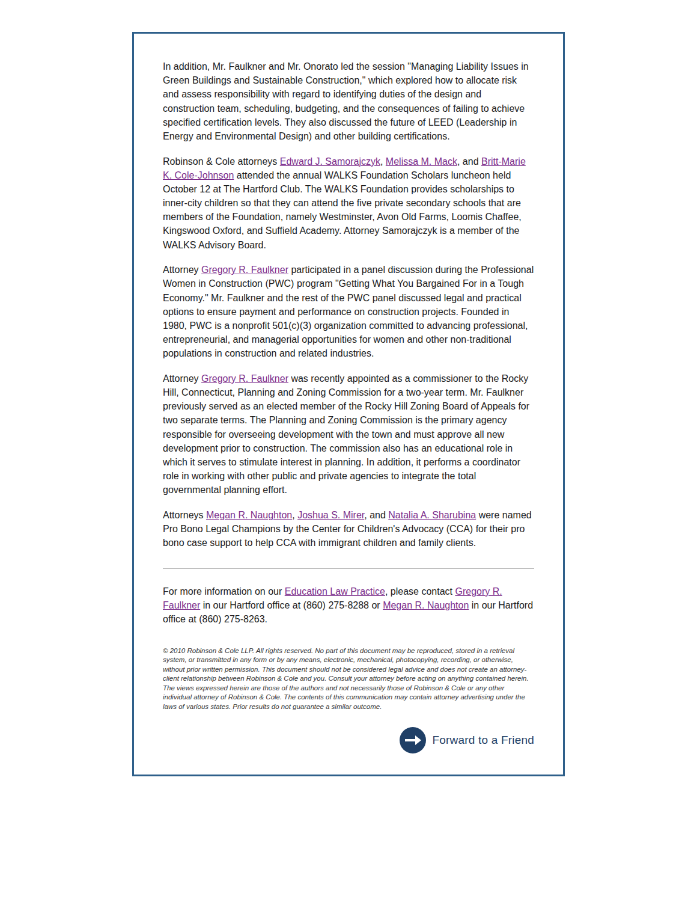In addition, Mr. Faulkner and Mr. Onorato led the session "Managing Liability Issues in Green Buildings and Sustainable Construction," which explored how to allocate risk and assess responsibility with regard to identifying duties of the design and construction team, scheduling, budgeting, and the consequences of failing to achieve specified certification levels. They also discussed the future of LEED (Leadership in Energy and Environmental Design) and other building certifications.
Robinson & Cole attorneys Edward J. Samorajczyk, Melissa M. Mack, and Britt-Marie K. Cole-Johnson attended the annual WALKS Foundation Scholars luncheon held October 12 at The Hartford Club. The WALKS Foundation provides scholarships to inner-city children so that they can attend the five private secondary schools that are members of the Foundation, namely Westminster, Avon Old Farms, Loomis Chaffee, Kingswood Oxford, and Suffield Academy. Attorney Samorajczyk is a member of the WALKS Advisory Board.
Attorney Gregory R. Faulkner participated in a panel discussion during the Professional Women in Construction (PWC) program "Getting What You Bargained For in a Tough Economy." Mr. Faulkner and the rest of the PWC panel discussed legal and practical options to ensure payment and performance on construction projects. Founded in 1980, PWC is a nonprofit 501(c)(3) organization committed to advancing professional, entrepreneurial, and managerial opportunities for women and other non-traditional populations in construction and related industries.
Attorney Gregory R. Faulkner was recently appointed as a commissioner to the Rocky Hill, Connecticut, Planning and Zoning Commission for a two-year term. Mr. Faulkner previously served as an elected member of the Rocky Hill Zoning Board of Appeals for two separate terms. The Planning and Zoning Commission is the primary agency responsible for overseeing development with the town and must approve all new development prior to construction. The commission also has an educational role in which it serves to stimulate interest in planning. In addition, it performs a coordinator role in working with other public and private agencies to integrate the total governmental planning effort.
Attorneys Megan R. Naughton, Joshua S. Mirer, and Natalia A. Sharubina were named Pro Bono Legal Champions by the Center for Children's Advocacy (CCA) for their pro bono case support to help CCA with immigrant children and family clients.
For more information on our Education Law Practice, please contact Gregory R. Faulkner in our Hartford office at (860) 275-8288 or Megan R. Naughton in our Hartford office at (860) 275-8263.
© 2010 Robinson & Cole LLP. All rights reserved. No part of this document may be reproduced, stored in a retrieval system, or transmitted in any form or by any means, electronic, mechanical, photocopying, recording, or otherwise, without prior written permission. This document should not be considered legal advice and does not create an attorney-client relationship between Robinson & Cole and you. Consult your attorney before acting on anything contained herein. The views expressed herein are those of the authors and not necessarily those of Robinson & Cole or any other individual attorney of Robinson & Cole. The contents of this communication may contain attorney advertising under the laws of various states. Prior results do not guarantee a similar outcome.
Forward to a Friend